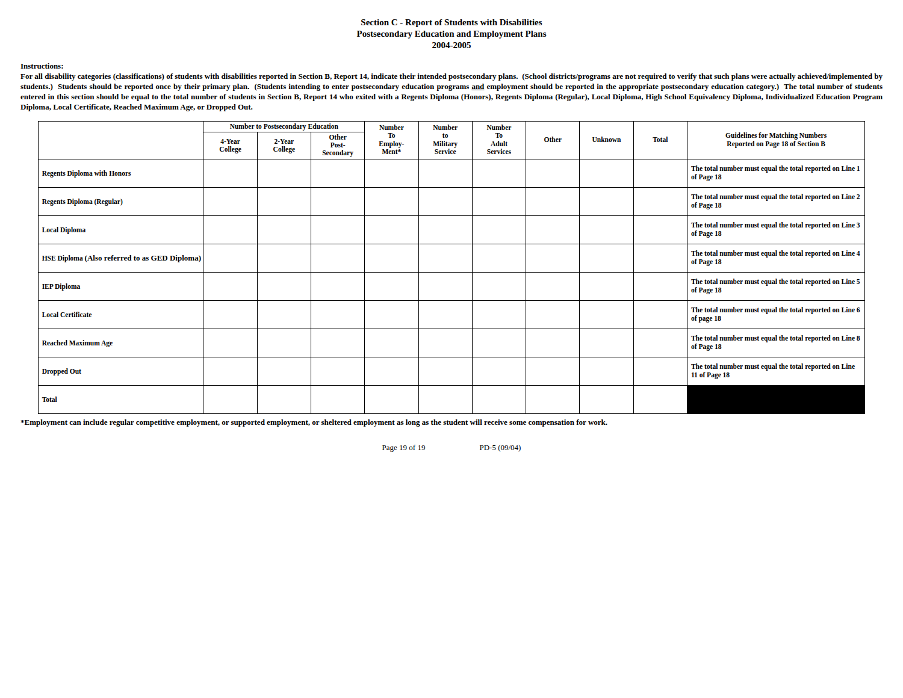Section C - Report of Students with Disabilities
Postsecondary Education and Employment Plans
2004-2005
Instructions: For all disability categories (classifications) of students with disabilities reported in Section B, Report 14, indicate their intended postsecondary plans. (School districts/programs are not required to verify that such plans were actually achieved/implemented by students.) Students should be reported once by their primary plan. (Students intending to enter postsecondary education programs and employment should be reported in the appropriate postsecondary education category.) The total number of students entered in this section should be equal to the total number of students in Section B, Report 14 who exited with a Regents Diploma (Honors), Regents Diploma (Regular), Local Diploma, High School Equivalency Diploma, Individualized Education Program Diploma, Local Certificate, Reached Maximum Age, or Dropped Out.
| | Number to Postsecondary Education | Number To Employ- Ment* | Number to Military Service | Number To Adult Services | Other | Unknown | Total | Guidelines for Matching Numbers Reported on Page 18 of Section B |
| --- | --- | --- | --- | --- | --- | --- | --- | --- |
| 4-Year College | 2-Year College | Other Post- Secondary |
| Regents Diploma with Honors | | | | | | | | | | The total number must equal the total reported on Line 1 of Page 18 |
| Regents Diploma (Regular) | | | | | | | | | | The total number must equal the total reported on Line 2 of Page 18 |
| Local Diploma | | | | | | | | | | The total number must equal the total reported on Line 3 of Page 18 |
| HSE Diploma (Also referred to as GED Diploma) | | | | | | | | | | The total number must equal the total reported on Line 4 of Page 18 |
| IEP Diploma | | | | | | | | | | The total number must equal the total reported on Line 5 of Page 18 |
| Local Certificate | | | | | | | | | | The total number must equal the total reported on Line 6 of page 18 |
| Reached Maximum Age | | | | | | | | | | The total number must equal the total reported on Line 8 of Page 18 |
| Dropped Out | | | | | | | | | | The total number must equal the total reported on Line 11 of Page 18 |
| Total | | | | | | | | | | |
*Employment can include regular competitive employment, or supported employment, or sheltered employment as long as the student will receive some compensation for work.
Page 19 of 19 PD-5 (09/04)